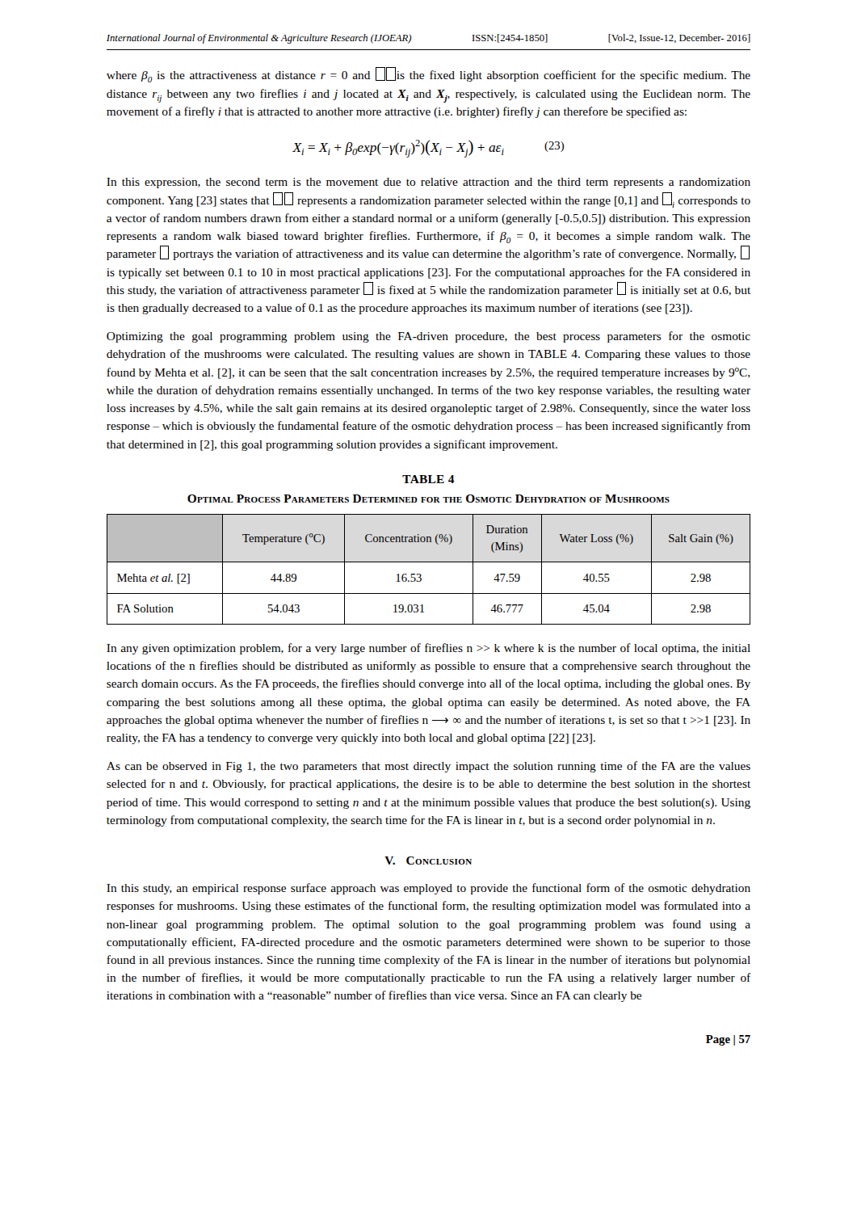International Journal of Environmental & Agriculture Research (IJOEAR) ISSN:[2454-1850] [Vol-2, Issue-12, December- 2016]
where β0 is the attractiveness at distance r = 0 and is the fixed light absorption coefficient for the specific medium. The distance rij between any two fireflies i and j located at Xi and Xj, respectively, is calculated using the Euclidean norm. The movement of a firefly i that is attracted to another more attractive (i.e. brighter) firefly j can therefore be specified as:
Xi = Xi + β0exp(−γ(rij)2)(Xi − Xj) + aεi (23)
In this expression, the second term is the movement due to relative attraction and the third term represents a randomization component. Yang [23] states that represents a randomization parameter selected within the range [0,1] and i corresponds to a vector of random numbers drawn from either a standard normal or a uniform (generally [-0.5,0.5]) distribution. This expression represents a random walk biased toward brighter fireflies. Furthermore, if β0 = 0, it becomes a simple random walk. The parameter portrays the variation of attractiveness and its value can determine the algorithm’s rate of convergence. Normally, is typically set between 0.1 to 10 in most practical applications [23]. For the computational approaches for the FA considered in this study, the variation of attractiveness parameter is fixed at 5 while the randomization parameter is initially set at 0.6, but is then gradually decreased to a value of 0.1 as the procedure approaches its maximum number of iterations (see [23]).
Optimizing the goal programming problem using the FA-driven procedure, the best process parameters for the osmotic dehydration of the mushrooms were calculated. The resulting values are shown in TABLE 4. Comparing these values to those found by Mehta et al. [2], it can be seen that the salt concentration increases by 2.5%, the required temperature increases by 9oC, while the duration of dehydration remains essentially unchanged. In terms of the two key response variables, the resulting water loss increases by 4.5%, while the salt gain remains at its desired organoleptic target of 2.98%. Consequently, since the water loss response – which is obviously the fundamental feature of the osmotic dehydration process – has been increased significantly from that determined in [2], this goal programming solution provides a significant improvement.
TABLE 4
Optimal Process Parameters Determined for the Osmotic Dehydration of Mushrooms
| | Temperature ( o C) | Concentration (%) | Duration (Mins) | Water Loss (%) | Salt Gain (%) |
| --- | --- | --- | --- | --- | --- |
| Mehta et al. [2] | 44.89 | 16.53 | 47.59 | 40.55 | 2.98 |
| FA Solution | 54.043 | 19.031 | 46.777 | 45.04 | 2.98 |
In any given optimization problem, for a very large number of fireflies n >> k where k is the number of local optima, the initial locations of the n fireflies should be distributed as uniformly as possible to ensure that a comprehensive search throughout the search domain occurs. As the FA proceeds, the fireflies should converge into all of the local optima, including the global ones. By comparing the best solutions among all these optima, the global optima can easily be determined. As noted above, the FA approaches the global optima whenever the number of fireflies n ⟶ ∞ and the number of iterations t, is set so that t >>1 [23]. In reality, the FA has a tendency to converge very quickly into both local and global optima [22] [23].
As can be observed in Fig 1, the two parameters that most directly impact the solution running time of the FA are the values selected for n and t. Obviously, for practical applications, the desire is to be able to determine the best solution in the shortest period of time. This would correspond to setting n and t at the minimum possible values that produce the best solution(s). Using terminology from computational complexity, the search time for the FA is linear in t, but is a second order polynomial in n.
V. Conclusion
In this study, an empirical response surface approach was employed to provide the functional form of the osmotic dehydration responses for mushrooms. Using these estimates of the functional form, the resulting optimization model was formulated into a non-linear goal programming problem. The optimal solution to the goal programming problem was found using a computationally efficient, FA-directed procedure and the osmotic parameters determined were shown to be superior to those found in all previous instances. Since the running time complexity of the FA is linear in the number of iterations but polynomial in the number of fireflies, it would be more computationally practicable to run the FA using a relatively larger number of iterations in combination with a “reasonable” number of fireflies than vice versa. Since an FA can clearly be
Page | 57